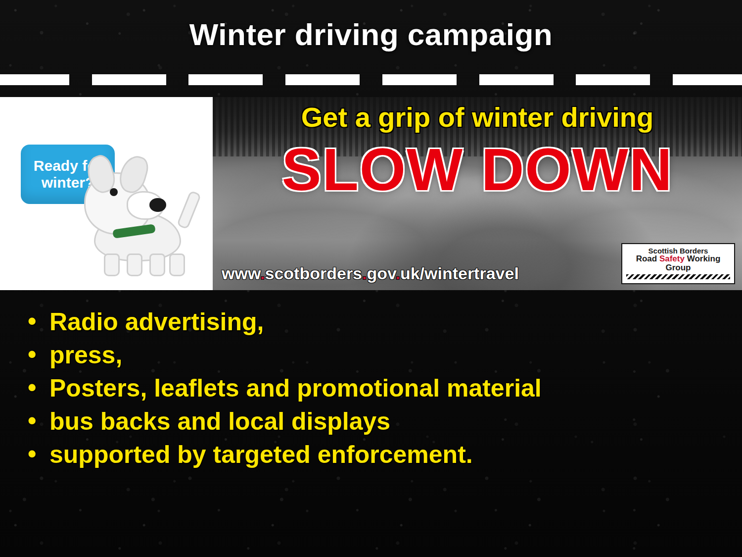Winter driving campaign
Ready for
winter?
Get a grip of winter driving
SLOW DOWN
www. scotborders. gov. uk/wintertravel
Scottish Borders
Road Safety Working Group
Radio advertising,
press,
Posters, leaflets and promotional material
bus backs and local displays
supported by targeted enforcement.